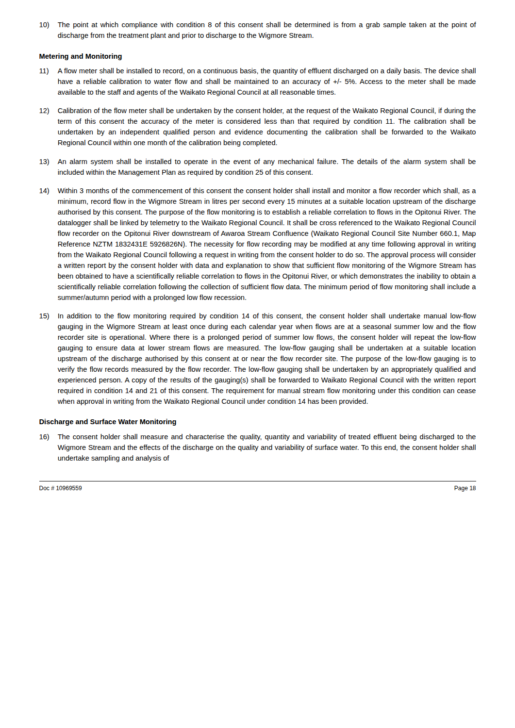The point at which compliance with condition 8 of this consent shall be determined is from a grab sample taken at the point of discharge from the treatment plant and prior to discharge to the Wigmore Stream.
Metering and Monitoring
A flow meter shall be installed to record, on a continuous basis, the quantity of effluent discharged on a daily basis. The device shall have a reliable calibration to water flow and shall be maintained to an accuracy of +/- 5%. Access to the meter shall be made available to the staff and agents of the Waikato Regional Council at all reasonable times.
Calibration of the flow meter shall be undertaken by the consent holder, at the request of the Waikato Regional Council, if during the term of this consent the accuracy of the meter is considered less than that required by condition 11. The calibration shall be undertaken by an independent qualified person and evidence documenting the calibration shall be forwarded to the Waikato Regional Council within one month of the calibration being completed.
An alarm system shall be installed to operate in the event of any mechanical failure. The details of the alarm system shall be included within the Management Plan as required by condition 25 of this consent.
Within 3 months of the commencement of this consent the consent holder shall install and monitor a flow recorder which shall, as a minimum, record flow in the Wigmore Stream in litres per second every 15 minutes at a suitable location upstream of the discharge authorised by this consent. The purpose of the flow monitoring is to establish a reliable correlation to flows in the Opitonui River. The datalogger shall be linked by telemetry to the Waikato Regional Council. It shall be cross referenced to the Waikato Regional Council flow recorder on the Opitonui River downstream of Awaroa Stream Confluence (Waikato Regional Council Site Number 660.1, Map Reference NZTM 1832431E 5926826N). The necessity for flow recording may be modified at any time following approval in writing from the Waikato Regional Council following a request in writing from the consent holder to do so. The approval process will consider a written report by the consent holder with data and explanation to show that sufficient flow monitoring of the Wigmore Stream has been obtained to have a scientifically reliable correlation to flows in the Opitonui River, or which demonstrates the inability to obtain a scientifically reliable correlation following the collection of sufficient flow data. The minimum period of flow monitoring shall include a summer/autumn period with a prolonged low flow recession.
In addition to the flow monitoring required by condition 14 of this consent, the consent holder shall undertake manual low-flow gauging in the Wigmore Stream at least once during each calendar year when flows are at a seasonal summer low and the flow recorder site is operational. Where there is a prolonged period of summer low flows, the consent holder will repeat the low-flow gauging to ensure data at lower stream flows are measured. The low-flow gauging shall be undertaken at a suitable location upstream of the discharge authorised by this consent at or near the flow recorder site. The purpose of the low-flow gauging is to verify the flow records measured by the flow recorder. The low-flow gauging shall be undertaken by an appropriately qualified and experienced person. A copy of the results of the gauging(s) shall be forwarded to Waikato Regional Council with the written report required in condition 14 and 21 of this consent. The requirement for manual stream flow monitoring under this condition can cease when approval in writing from the Waikato Regional Council under condition 14 has been provided.
Discharge and Surface Water Monitoring
The consent holder shall measure and characterise the quality, quantity and variability of treated effluent being discharged to the Wigmore Stream and the effects of the discharge on the quality and variability of surface water. To this end, the consent holder shall undertake sampling and analysis of
Doc # 10969559 Page 18